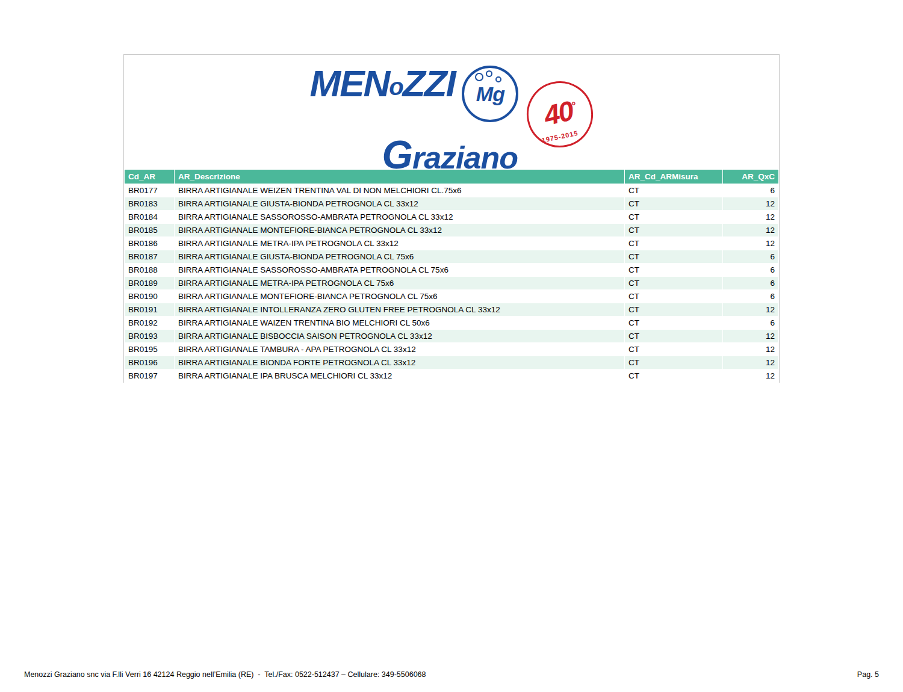MENo ZZI Mg 40° 1975-2015 Graziano
DISTRIBUZIONE BEVANDE
| Cd_AR | AR_Descrizione | AR_Cd_ARMisura | AR_QxC |
| --- | --- | --- | --- |
| BR0177 | BIRRA ARTIGIANALE WEIZEN TRENTINA VAL DI NON MELCHIORI CL.75x6 | CT | 6 |
| BR0183 | BIRRA ARTIGIANALE GIUSTA-BIONDA PETROGNOLA CL 33x12 | CT | 12 |
| BR0184 | BIRRA ARTIGIANALE SASSOROSSO-AMBRATA PETROGNOLA CL 33x12 | CT | 12 |
| BR0185 | BIRRA ARTIGIANALE MONTEFIORE-BIANCA PETROGNOLA CL 33x12 | CT | 12 |
| BR0186 | BIRRA ARTIGIANALE METRA-IPA PETROGNOLA CL 33x12 | CT | 12 |
| BR0187 | BIRRA ARTIGIANALE GIUSTA-BIONDA PETROGNOLA CL 75x6 | CT | 6 |
| BR0188 | BIRRA ARTIGIANALE SASSOROSSO-AMBRATA PETROGNOLA CL 75x6 | CT | 6 |
| BR0189 | BIRRA ARTIGIANALE METRA-IPA PETROGNOLA CL 75x6 | CT | 6 |
| BR0190 | BIRRA ARTIGIANALE MONTEFIORE-BIANCA PETROGNOLA CL 75x6 | CT | 6 |
| BR0191 | BIRRA ARTIGIANALE INTOLLERANZA ZERO GLUTEN FREE PETROGNOLA CL 33x12 | CT | 12 |
| BR0192 | BIRRA ARTIGIANALE WAIZEN TRENTINA BIO MELCHIORI CL 50x6 | CT | 6 |
| BR0193 | BIRRA ARTIGIANALE BISBOCCIA SAISON PETROGNOLA CL 33x12 | CT | 12 |
| BR0195 | BIRRA ARTIGIANALE TAMBURA - APA PETROGNOLA CL 33x12 | CT | 12 |
| BR0196 | BIRRA ARTIGIANALE BIONDA FORTE PETROGNOLA CL 33x12 | CT | 12 |
| BR0197 | BIRRA ARTIGIANALE IPA BRUSCA MELCHIORI CL 33x12 | CT | 12 |
Menozzi Graziano snc via F.lli Verri 16 42124 Reggio nell’Emilia (RE) - Tel./Fax: 0522-512437 – Cellulare: 349-5506068
Pag. 5